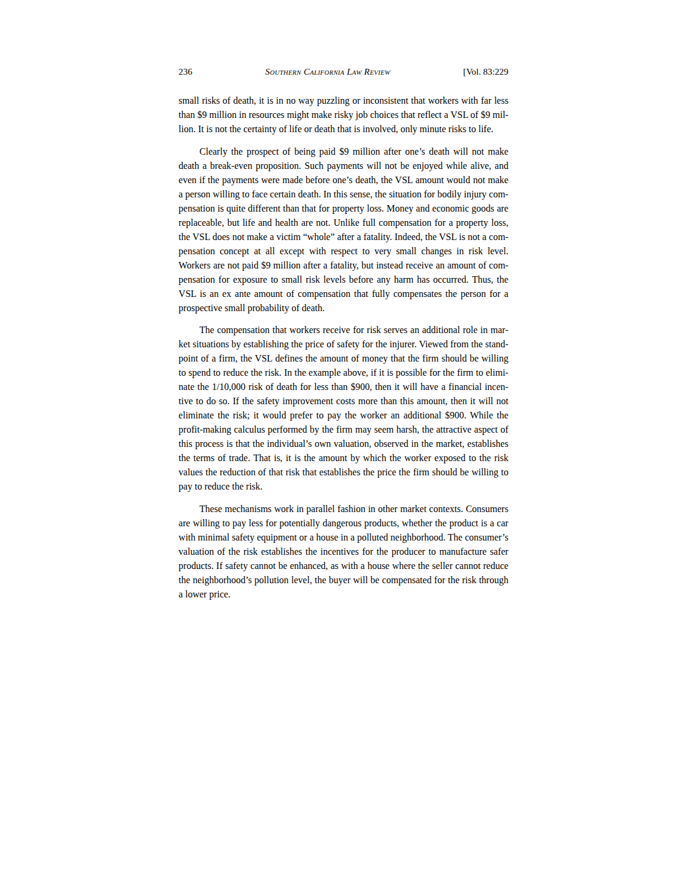236 Southern California Law Review [Vol. 83:229
small risks of death, it is in no way puzzling or inconsistent that workers with far less than $9 million in resources might make risky job choices that reflect a VSL of $9 million. It is not the certainty of life or death that is involved, only minute risks to life.
Clearly the prospect of being paid $9 million after one’s death will not make death a break-even proposition. Such payments will not be enjoyed while alive, and even if the payments were made before one’s death, the VSL amount would not make a person willing to face certain death. In this sense, the situation for bodily injury compensation is quite different than that for property loss. Money and economic goods are replaceable, but life and health are not. Unlike full compensation for a property loss, the VSL does not make a victim “whole” after a fatality. Indeed, the VSL is not a compensation concept at all except with respect to very small changes in risk level. Workers are not paid $9 million after a fatality, but instead receive an amount of compensation for exposure to small risk levels before any harm has occurred. Thus, the VSL is an ex ante amount of compensation that fully compensates the person for a prospective small probability of death.
The compensation that workers receive for risk serves an additional role in market situations by establishing the price of safety for the injurer. Viewed from the standpoint of a firm, the VSL defines the amount of money that the firm should be willing to spend to reduce the risk. In the example above, if it is possible for the firm to eliminate the 1/10,000 risk of death for less than $900, then it will have a financial incentive to do so. If the safety improvement costs more than this amount, then it will not eliminate the risk; it would prefer to pay the worker an additional $900. While the profit-making calculus performed by the firm may seem harsh, the attractive aspect of this process is that the individual’s own valuation, observed in the market, establishes the terms of trade. That is, it is the amount by which the worker exposed to the risk values the reduction of that risk that establishes the price the firm should be willing to pay to reduce the risk.
These mechanisms work in parallel fashion in other market contexts. Consumers are willing to pay less for potentially dangerous products, whether the product is a car with minimal safety equipment or a house in a polluted neighborhood. The consumer’s valuation of the risk establishes the incentives for the producer to manufacture safer products. If safety cannot be enhanced, as with a house where the seller cannot reduce the neighborhood’s pollution level, the buyer will be compensated for the risk through a lower price.